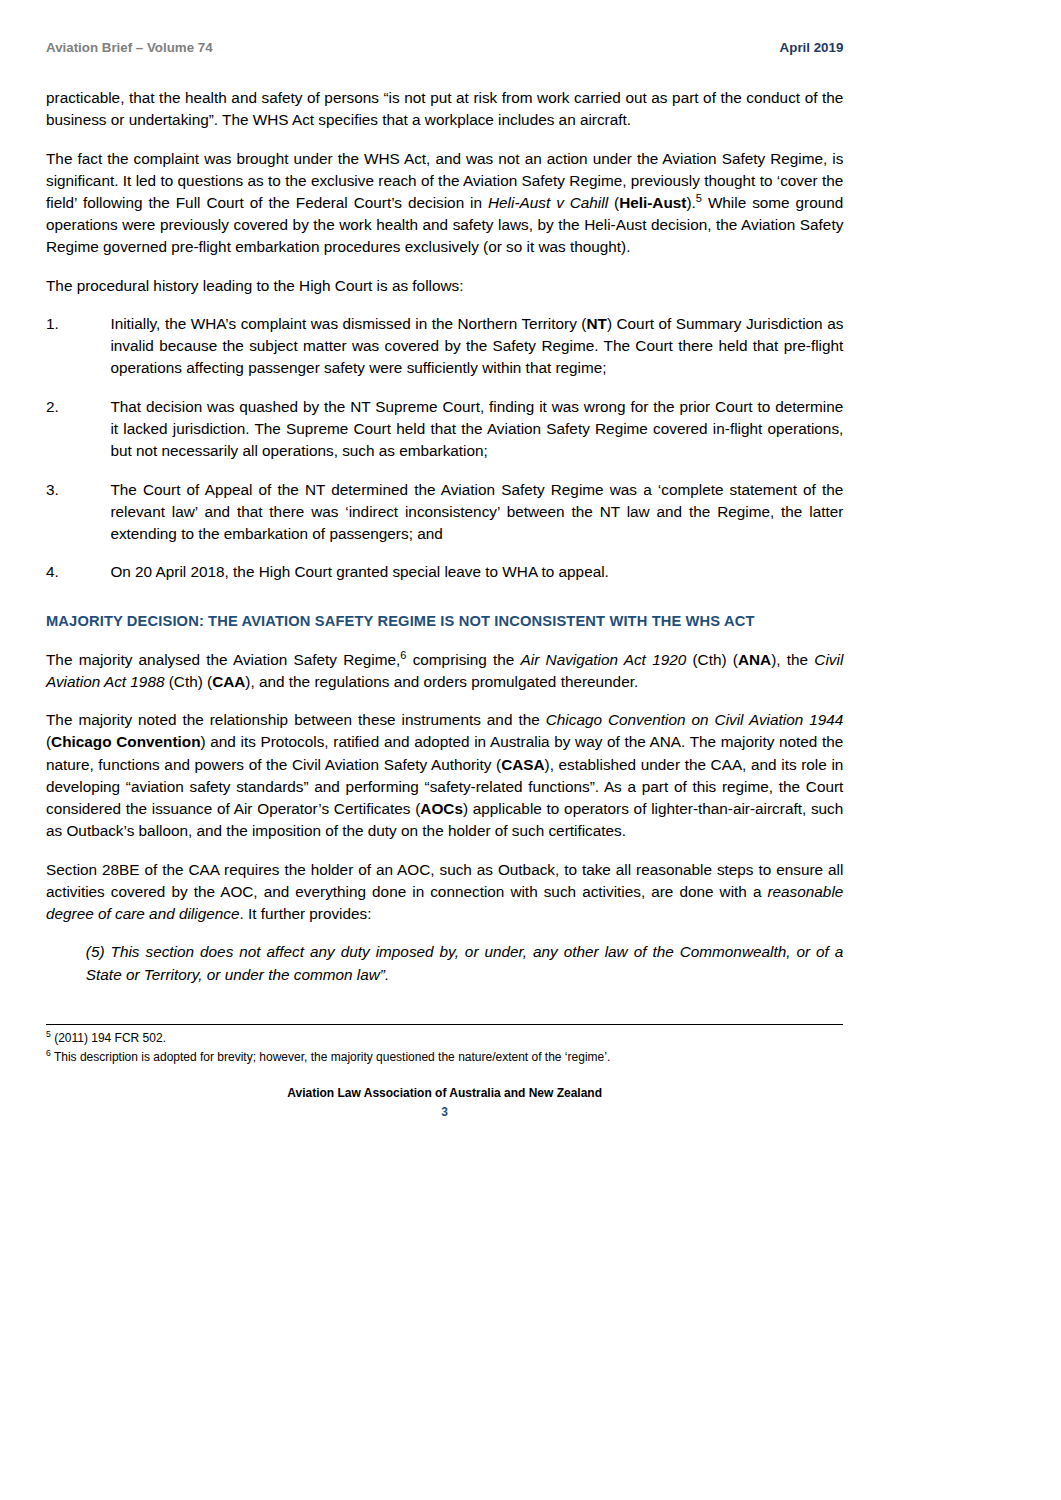Aviation Brief – Volume 74 April 2019
practicable, that the health and safety of persons “is not put at risk from work carried out as part of the conduct of the business or undertaking”. The WHS Act specifies that a workplace includes an aircraft.
The fact the complaint was brought under the WHS Act, and was not an action under the Aviation Safety Regime, is significant. It led to questions as to the exclusive reach of the Aviation Safety Regime, previously thought to ‘cover the field’ following the Full Court of the Federal Court’s decision in Heli-Aust v Cahill (Heli-Aust).5 While some ground operations were previously covered by the work health and safety laws, by the Heli-Aust decision, the Aviation Safety Regime governed pre-flight embarkation procedures exclusively (or so it was thought).
The procedural history leading to the High Court is as follows:
Initially, the WHA’s complaint was dismissed in the Northern Territory (NT) Court of Summary Jurisdiction as invalid because the subject matter was covered by the Safety Regime. The Court there held that pre-flight operations affecting passenger safety were sufficiently within that regime;
That decision was quashed by the NT Supreme Court, finding it was wrong for the prior Court to determine it lacked jurisdiction. The Supreme Court held that the Aviation Safety Regime covered in-flight operations, but not necessarily all operations, such as embarkation;
The Court of Appeal of the NT determined the Aviation Safety Regime was a ‘complete statement of the relevant law’ and that there was ‘indirect inconsistency’ between the NT law and the Regime, the latter extending to the embarkation of passengers; and
On 20 April 2018, the High Court granted special leave to WHA to appeal.
Majority Decision: The Aviation Safety Regime is not inconsistent with the WHS Act
The majority analysed the Aviation Safety Regime,6 comprising the Air Navigation Act 1920 (Cth) (ANA), the Civil Aviation Act 1988 (Cth) (CAA), and the regulations and orders promulgated thereunder.
The majority noted the relationship between these instruments and the Chicago Convention on Civil Aviation 1944 (Chicago Convention) and its Protocols, ratified and adopted in Australia by way of the ANA. The majority noted the nature, functions and powers of the Civil Aviation Safety Authority (CASA), established under the CAA, and its role in developing “aviation safety standards” and performing “safety-related functions”. As a part of this regime, the Court considered the issuance of Air Operator’s Certificates (AOCs) applicable to operators of lighter-than-air-aircraft, such as Outback’s balloon, and the imposition of the duty on the holder of such certificates.
Section 28BE of the CAA requires the holder of an AOC, such as Outback, to take all reasonable steps to ensure all activities covered by the AOC, and everything done in connection with such activities, are done with a reasonable degree of care and diligence. It further provides:
(5) This section does not affect any duty imposed by, or under, any other law of the Commonwealth, or of a State or Territory, or under the common law”.
5 (2011) 194 FCR 502.
6 This description is adopted for brevity; however, the majority questioned the nature/extent of the ‘regime’.
Aviation Law Association of Australia and New Zealand
3